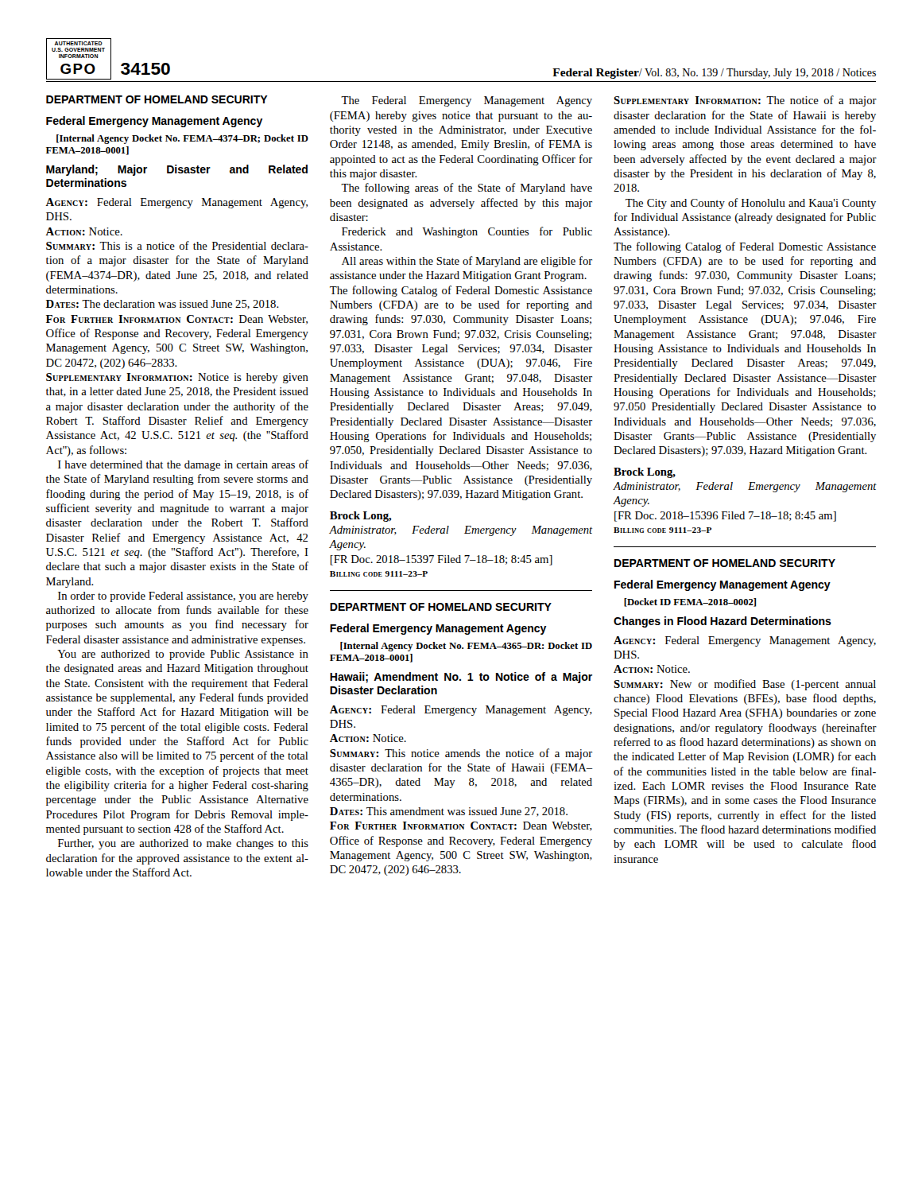AUTHENTICATED
U.S. GOVERNMENT
INFORMATION
GPO
34150
Federal Register/ Vol. 83, No. 139 / Thursday, July 19, 2018 / Notices
DEPARTMENT OF HOMELAND SECURITY
Federal Emergency Management Agency
[Internal Agency Docket No. FEMA–4374–DR; Docket ID FEMA–2018–0001]
Maryland; Major Disaster and Related Determinations
Agency: Federal Emergency Management Agency, DHS.
Action: Notice.
Summary: This is a notice of the Presidential declaration of a major disaster for the State of Maryland (FEMA–4374–DR), dated June 25, 2018, and related determinations.
Dates: The declaration was issued June 25, 2018.
For Further Information Contact: Dean Webster, Office of Response and Recovery, Federal Emergency Management Agency, 500 C Street SW, Washington, DC 20472, (202) 646–2833.
Supplementary Information: Notice is hereby given that, in a letter dated June 25, 2018, the President issued a major disaster declaration under the authority of the Robert T. Stafford Disaster Relief and Emergency Assistance Act, 42 U.S.C. 5121 et seq. (the ''Stafford Act''), as follows:
I have determined that the damage in certain areas of the State of Maryland resulting from severe storms and flooding during the period of May 15–19, 2018, is of sufficient severity and magnitude to warrant a major disaster declaration under the Robert T. Stafford Disaster Relief and Emergency Assistance Act, 42 U.S.C. 5121 et seq. (the ''Stafford Act''). Therefore, I declare that such a major disaster exists in the State of Maryland.
In order to provide Federal assistance, you are hereby authorized to allocate from funds available for these purposes such amounts as you find necessary for Federal disaster assistance and administrative expenses.
You are authorized to provide Public Assistance in the designated areas and Hazard Mitigation throughout the State. Consistent with the requirement that Federal assistance be supplemental, any Federal funds provided under the Stafford Act for Hazard Mitigation will be limited to 75 percent of the total eligible costs. Federal funds provided under the Stafford Act for Public Assistance also will be limited to 75 percent of the total eligible costs, with the exception of projects that meet the eligibility criteria for a higher Federal cost-sharing percentage under the Public Assistance Alternative Procedures Pilot Program for Debris Removal implemented pursuant to section 428 of the Stafford Act.
Further, you are authorized to make changes to this declaration for the approved assistance to the extent allowable under the Stafford Act.
The Federal Emergency Management Agency (FEMA) hereby gives notice that pursuant to the authority vested in the Administrator, under Executive Order 12148, as amended, Emily Breslin, of FEMA is appointed to act as the Federal Coordinating Officer for this major disaster.
The following areas of the State of Maryland have been designated as adversely affected by this major disaster:
Frederick and Washington Counties for Public Assistance.
All areas within the State of Maryland are eligible for assistance under the Hazard Mitigation Grant Program.
The following Catalog of Federal Domestic Assistance Numbers (CFDA) are to be used for reporting and drawing funds: 97.030, Community Disaster Loans; 97.031, Cora Brown Fund; 97.032, Crisis Counseling; 97.033, Disaster Legal Services; 97.034, Disaster Unemployment Assistance (DUA); 97.046, Fire Management Assistance Grant; 97.048, Disaster Housing Assistance to Individuals and Households In Presidentially Declared Disaster Areas; 97.049, Presidentially Declared Disaster Assistance—Disaster Housing Operations for Individuals and Households; 97.050, Presidentially Declared Disaster Assistance to Individuals and Households—Other Needs; 97.036, Disaster Grants—Public Assistance (Presidentially Declared Disasters); 97.039, Hazard Mitigation Grant.
Brock Long,
Administrator, Federal Emergency Management Agency.
[FR Doc. 2018–15397 Filed 7–18–18; 8:45 am]
Billing code 9111–23–P
DEPARTMENT OF HOMELAND SECURITY
Federal Emergency Management Agency
[Internal Agency Docket No. FEMA–4365–DR: Docket ID FEMA–2018–0001]
Hawaii; Amendment No. 1 to Notice of a Major Disaster Declaration
Agency: Federal Emergency Management Agency, DHS.
Action: Notice.
Summary: This notice amends the notice of a major disaster declaration for the State of Hawaii (FEMA–4365–DR), dated May 8, 2018, and related determinations.
Dates: This amendment was issued June 27, 2018.
For Further Information Contact: Dean Webster, Office of Response and Recovery, Federal Emergency Management Agency, 500 C Street SW, Washington, DC 20472, (202) 646–2833.
Supplementary Information: The notice of a major disaster declaration for the State of Hawaii is hereby amended to include Individual Assistance for the following areas among those areas determined to have been adversely affected by the event declared a major disaster by the President in his declaration of May 8, 2018.
The City and County of Honolulu and Kaua'i County for Individual Assistance (already designated for Public Assistance).
The following Catalog of Federal Domestic Assistance Numbers (CFDA) are to be used for reporting and drawing funds: 97.030, Community Disaster Loans; 97.031, Cora Brown Fund; 97.032, Crisis Counseling; 97.033, Disaster Legal Services; 97.034, Disaster Unemployment Assistance (DUA); 97.046, Fire Management Assistance Grant; 97.048, Disaster Housing Assistance to Individuals and Households In Presidentially Declared Disaster Areas; 97.049, Presidentially Declared Disaster Assistance—Disaster Housing Operations for Individuals and Households; 97.050 Presidentially Declared Disaster Assistance to Individuals and Households—Other Needs; 97.036, Disaster Grants—Public Assistance (Presidentially Declared Disasters); 97.039, Hazard Mitigation Grant.
Brock Long,
Administrator, Federal Emergency Management Agency.
[FR Doc. 2018–15396 Filed 7–18–18; 8:45 am]
Billing code 9111–23–P
DEPARTMENT OF HOMELAND SECURITY
Federal Emergency Management Agency
[Docket ID FEMA–2018–0002]
Changes in Flood Hazard Determinations
Agency: Federal Emergency Management Agency, DHS.
Action: Notice.
Summary: New or modified Base (1-percent annual chance) Flood Elevations (BFEs), base flood depths, Special Flood Hazard Area (SFHA) boundaries or zone designations, and/or regulatory floodways (hereinafter referred to as flood hazard determinations) as shown on the indicated Letter of Map Revision (LOMR) for each of the communities listed in the table below are finalized. Each LOMR revises the Flood Insurance Rate Maps (FIRMs), and in some cases the Flood Insurance Study (FIS) reports, currently in effect for the listed communities. The flood hazard determinations modified by each LOMR will be used to calculate flood insurance